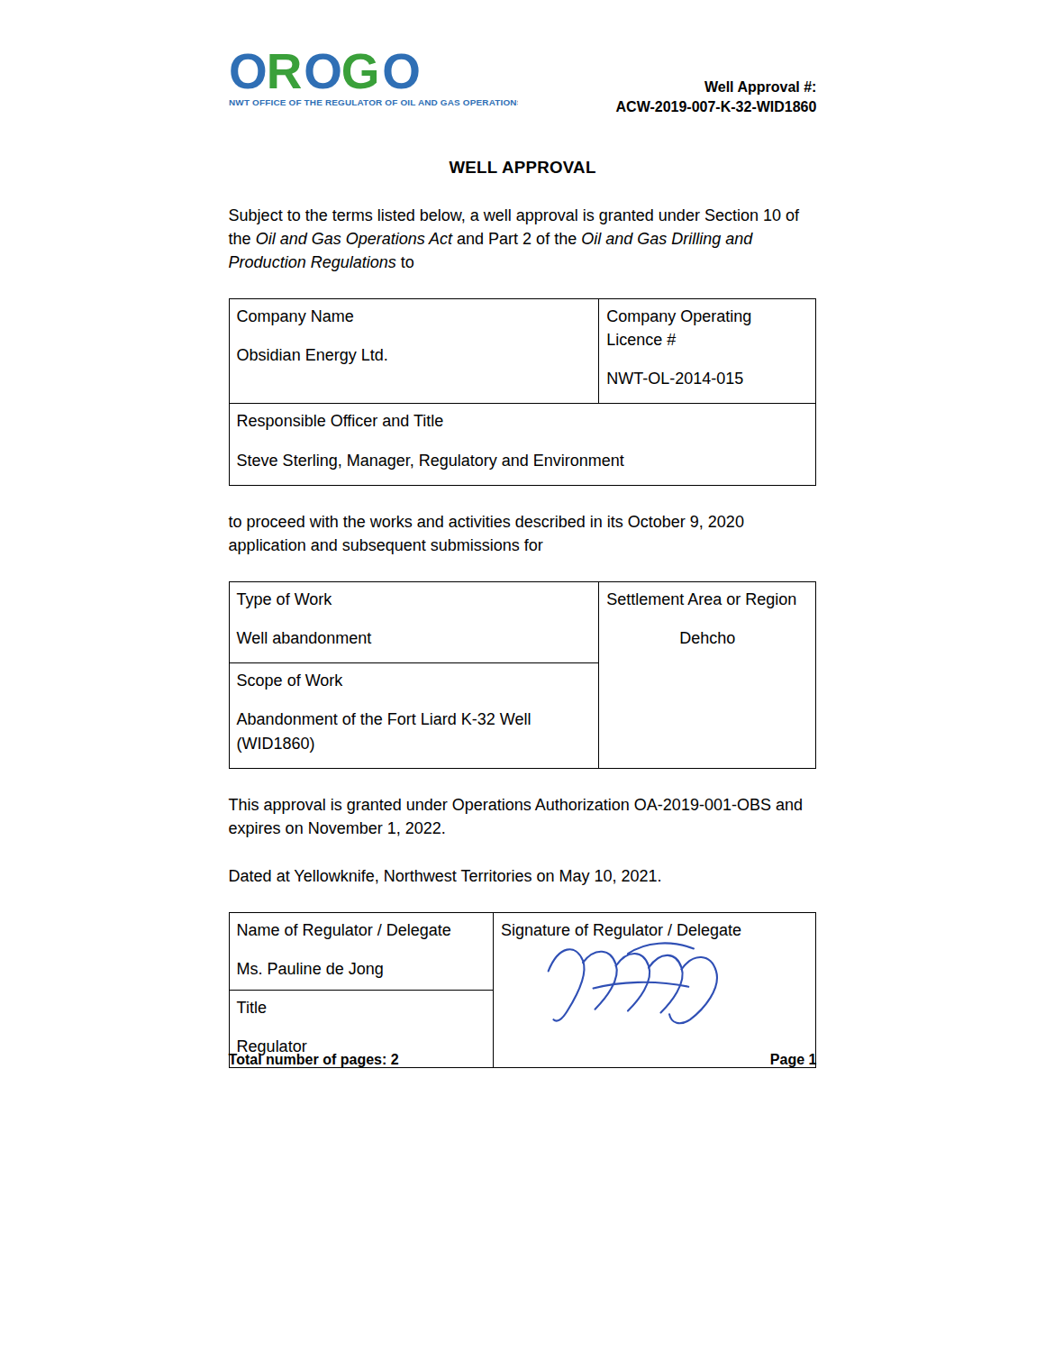O R O G O NWT OFFICE OF THE REGULATOR OF OIL AND GAS OPERATIONS
Well Approval #:
ACW-2019-007-K-32-WID1860
WELL APPROVAL
Subject to the terms listed below, a well approval is granted under Section 10 of the Oil and Gas Operations Act and Part 2 of the Oil and Gas Drilling and Production Regulations to
| Company Name Obsidian Energy Ltd. | Company Operating Licence # NWT-OL-2014-015 |
| Responsible Officer and Title Steve Sterling, Manager, Regulatory and Environment |
to proceed with the works and activities described in its October 9, 2020 application and subsequent submissions for
| Type of Work Well abandonment | Settlement Area or Region Dehcho |
| Scope of Work Abandonment of the Fort Liard K-32 Well (WID1860) |
This approval is granted under Operations Authorization OA-2019-001-OBS and expires on November 1, 2022.
Dated at Yellowknife, Northwest Territories on May 10, 2021.
| Name of Regulator / Delegate Ms. Pauline de Jong Title Regulator | Signature of Regulator / Delegate |
Total number of pages: 2 Page 1